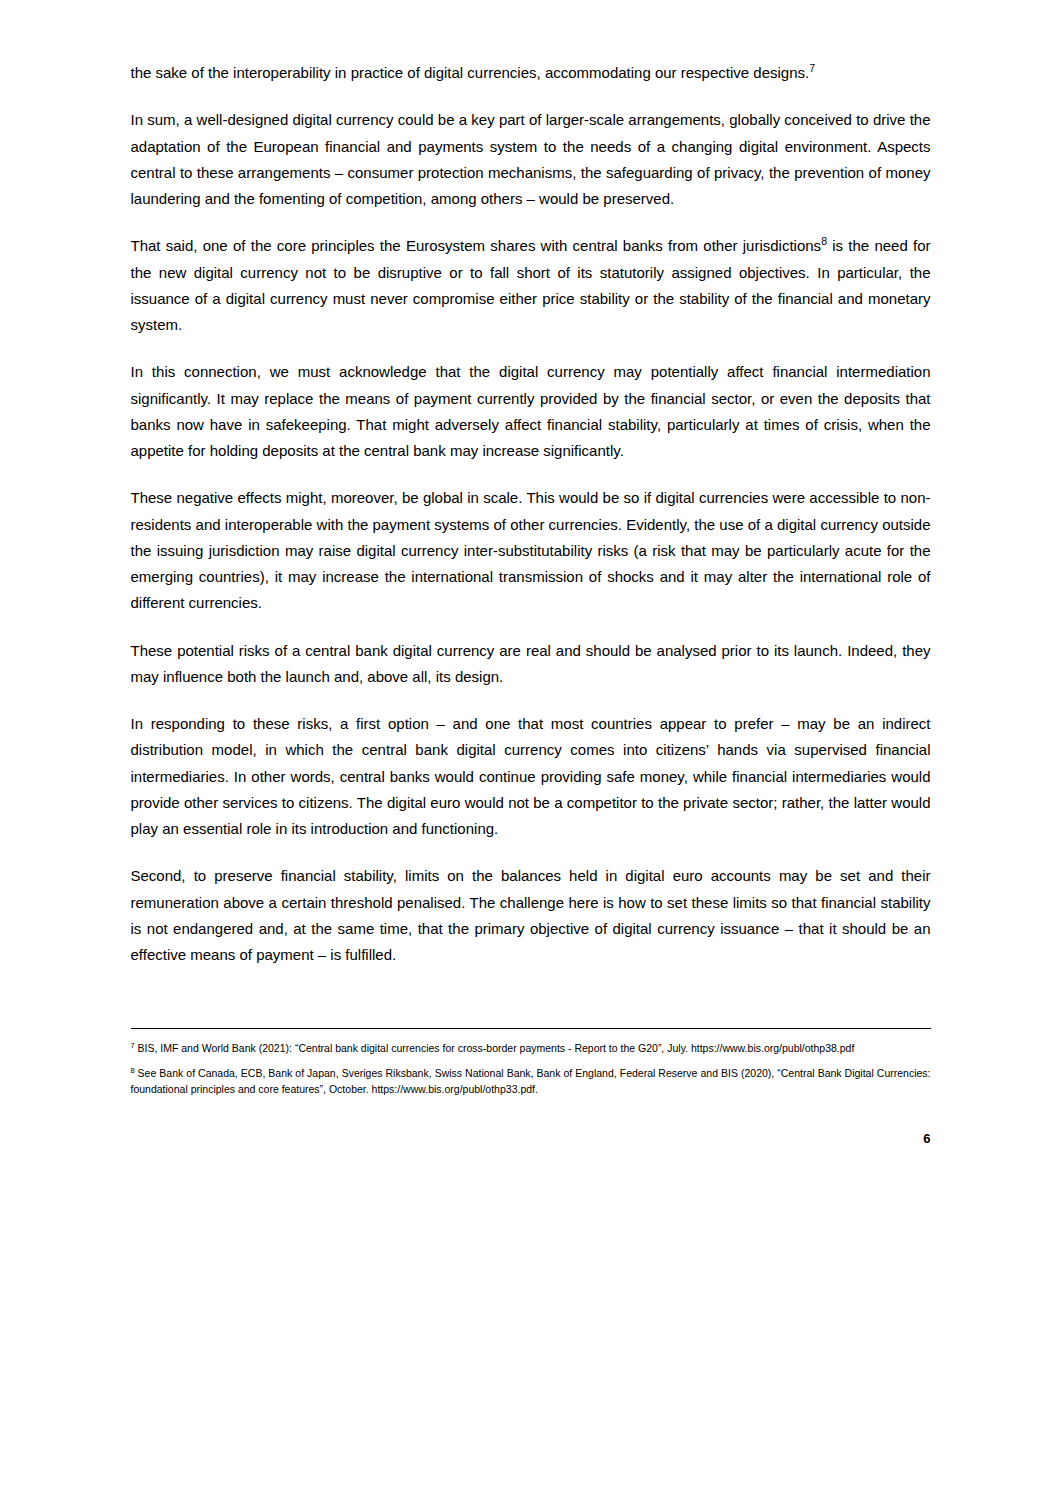the sake of the interoperability in practice of digital currencies, accommodating our respective designs.7
In sum, a well-designed digital currency could be a key part of larger-scale arrangements, globally conceived to drive the adaptation of the European financial and payments system to the needs of a changing digital environment. Aspects central to these arrangements – consumer protection mechanisms, the safeguarding of privacy, the prevention of money laundering and the fomenting of competition, among others – would be preserved.
That said, one of the core principles the Eurosystem shares with central banks from other jurisdictions8 is the need for the new digital currency not to be disruptive or to fall short of its statutorily assigned objectives. In particular, the issuance of a digital currency must never compromise either price stability or the stability of the financial and monetary system.
In this connection, we must acknowledge that the digital currency may potentially affect financial intermediation significantly. It may replace the means of payment currently provided by the financial sector, or even the deposits that banks now have in safekeeping. That might adversely affect financial stability, particularly at times of crisis, when the appetite for holding deposits at the central bank may increase significantly.
These negative effects might, moreover, be global in scale. This would be so if digital currencies were accessible to non-residents and interoperable with the payment systems of other currencies. Evidently, the use of a digital currency outside the issuing jurisdiction may raise digital currency inter-substitutability risks (a risk that may be particularly acute for the emerging countries), it may increase the international transmission of shocks and it may alter the international role of different currencies.
These potential risks of a central bank digital currency are real and should be analysed prior to its launch. Indeed, they may influence both the launch and, above all, its design.
In responding to these risks, a first option – and one that most countries appear to prefer – may be an indirect distribution model, in which the central bank digital currency comes into citizens’ hands via supervised financial intermediaries. In other words, central banks would continue providing safe money, while financial intermediaries would provide other services to citizens. The digital euro would not be a competitor to the private sector; rather, the latter would play an essential role in its introduction and functioning.
Second, to preserve financial stability, limits on the balances held in digital euro accounts may be set and their remuneration above a certain threshold penalised. The challenge here is how to set these limits so that financial stability is not endangered and, at the same time, that the primary objective of digital currency issuance – that it should be an effective means of payment – is fulfilled.
7 BIS, IMF and World Bank (2021): “Central bank digital currencies for cross-border payments - Report to the G20”, July. https://www.bis.org/publ/othp38.pdf
8 See Bank of Canada, ECB, Bank of Japan, Sveriges Riksbank, Swiss National Bank, Bank of England, Federal Reserve and BIS (2020), “Central Bank Digital Currencies: foundational principles and core features”, October. https://www.bis.org/publ/othp33.pdf.
6